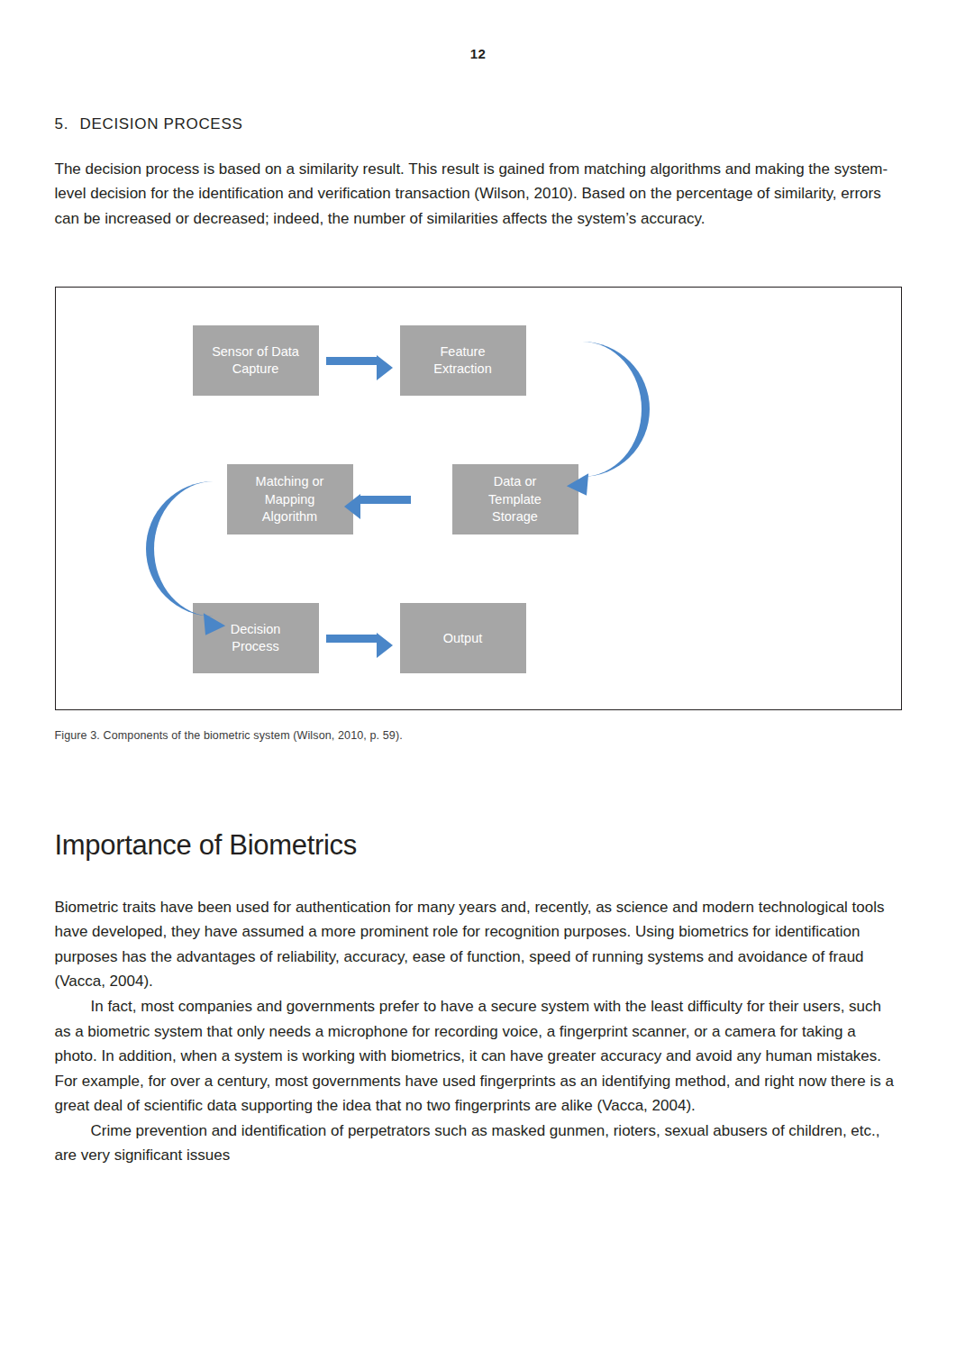12
5. DECISION PROCESS
The decision process is based on a similarity result. This result is gained from matching algorithms and making the system-level decision for the identification and verification transaction (Wilson, 2010). Based on the percentage of similarity, errors can be increased or decreased; indeed, the number of similarities affects the system’s accuracy.
Sensor of Data
Capture
Feature
Extraction
Matching or
Mapping
Algorithm
Data or
Template
Storage
Decision
Process
Output
Figure 3. Components of the biometric system (Wilson, 2010, p. 59).
Importance of Biometrics
Biometric traits have been used for authentication for many years and, recently, as science and modern technological tools have developed, they have assumed a more prominent role for recognition purposes. Using biometrics for identification purposes has the advantages of reliability, accuracy, ease of function, speed of running systems and avoidance of fraud (Vacca, 2004).
In fact, most companies and governments prefer to have a secure system with the least difficulty for their users, such as a biometric system that only needs a microphone for recording voice, a fingerprint scanner, or a camera for taking a photo. In addition, when a system is working with biometrics, it can have greater accuracy and avoid any human mistakes. For example, for over a century, most governments have used fingerprints as an identifying method, and right now there is a great deal of scientific data supporting the idea that no two fingerprints are alike (Vacca, 2004).
Crime prevention and identification of perpetrators such as masked gunmen, rioters, sexual abusers of children, etc., are very significant issues